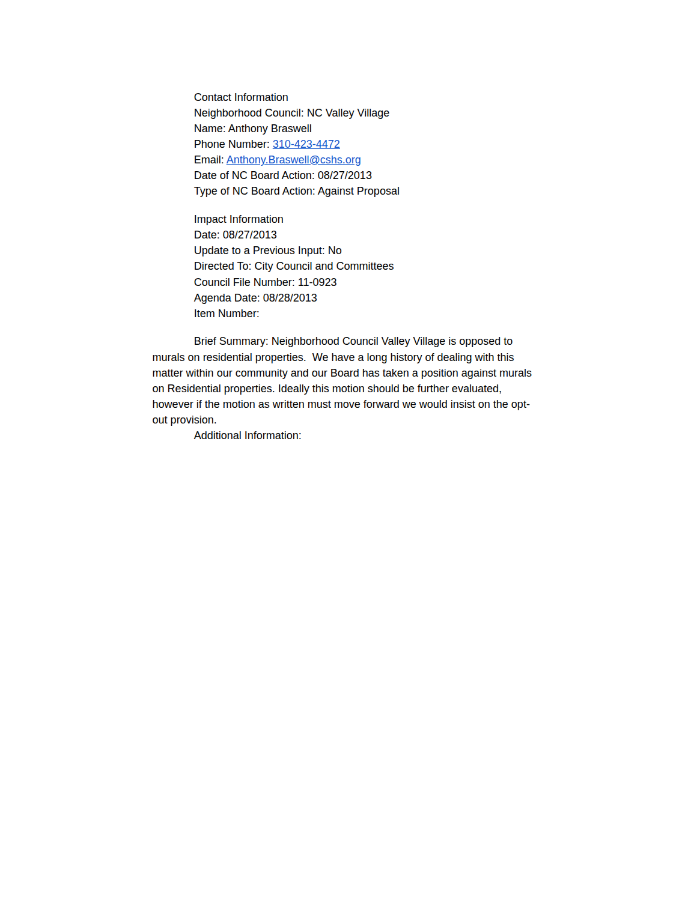Contact Information
Neighborhood Council: NC Valley Village
Name: Anthony Braswell
Phone Number: 310-423-4472
Email: Anthony.Braswell@cshs.org
Date of NC Board Action: 08/27/2013
Type of NC Board Action: Against Proposal
Impact Information
Date: 08/27/2013
Update to a Previous Input: No
Directed To: City Council and Committees
Council File Number: 11-0923
Agenda Date: 08/28/2013
Item Number:
Brief Summary: Neighborhood Council Valley Village is opposed to murals on residential properties. We have a long history of dealing with this matter within our community and our Board has taken a position against murals on Residential properties. Ideally this motion should be further evaluated, however if the motion as written must move forward we would insist on the opt-out provision.
Additional Information: